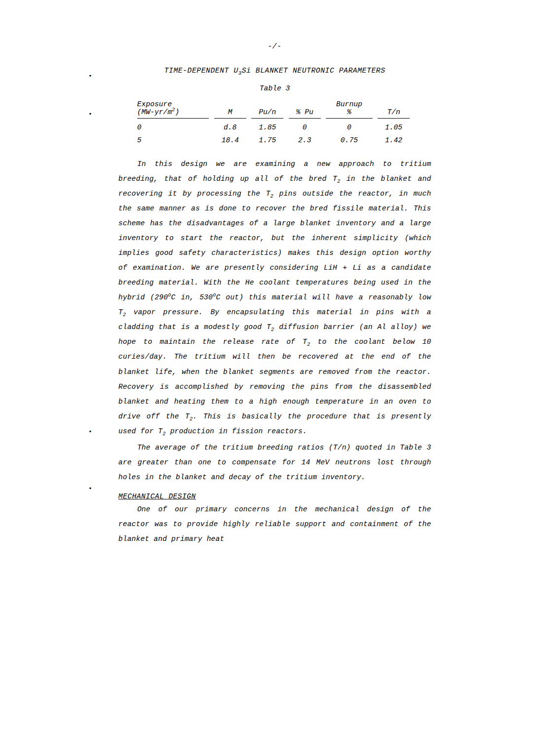• • • •
-/-
TIME-DEPENDENT U3Si BLANKET NEUTRONIC PARAMETERS
Table 3
| Exposure (MW-yr/m 2 ) | M | Pu/n | % Pu | Burnup % | T/n |
| --- | --- | --- | --- | --- | --- |
| 0 | d.8 | 1.85 | 0 | 0 | 1.05 |
| 5 | 18.4 | 1.75 | 2.3 | 0.75 | 1.42 |
In this design we are examining a new approach to tritium breeding, that of holding up all of the bred T2 in the blanket and recovering it by processing the T2 pins outside the reactor, in much the same manner as is done to recover the bred fissile material. This scheme has the disadvantages of a large blanket inventory and a large inventory to start the reactor, but the inherent simplicity (which implies good safety characteristics) makes this design option worthy of examination. We are presently considering LiH + Li as a candidate breeding material. With the He coolant temperatures being used in the hybrid (290oC in, 530oC out) this material will have a reasonably low T2 vapor pressure. By encapsulating this material in pins with a cladding that is a modestly good T2 diffusion barrier (an Al alloy) we hope to maintain the release rate of T2 to the coolant below 10 curies/day. The tritium will then be recovered at the end of the blanket life, when the blanket segments are removed from the reactor. Recovery is accomplished by removing the pins from the disassembled blanket and heating them to a high enough temperature in an oven to drive off the T2. This is basically the procedure that is presently used for T2 production in fission reactors.
The average of the tritium breeding ratios (T/n) quoted in Table 3 are greater than one to compensate for 14 MeV neutrons lost through holes in the blanket and decay of the tritium inventory.
MECHANICAL DESIGN
One of our primary concerns in the mechanical design of the reactor was to provide highly reliable support and containment of the blanket and primary heat